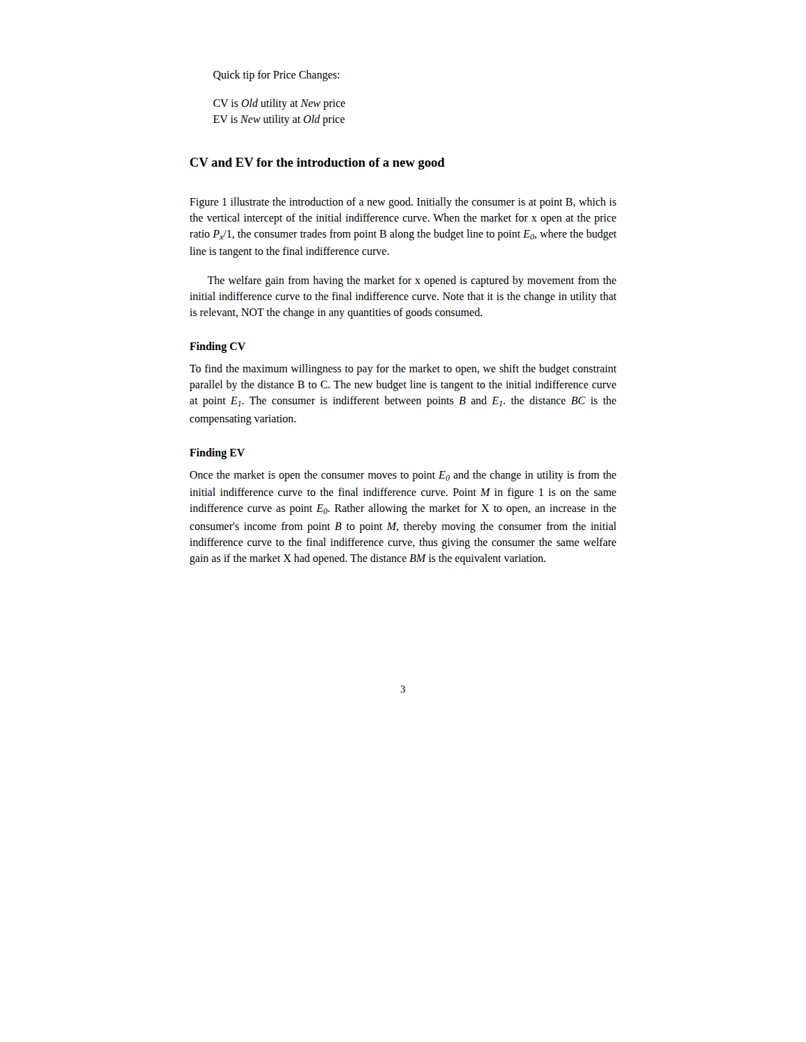Quick tip for Price Changes:
CV is Old utility at New price
EV is New utility at Old price
CV and EV for the introduction of a new good
Figure 1 illustrate the introduction of a new good. Initially the consumer is at point B, which is the vertical intercept of the initial indifference curve. When the market for x open at the price ratio Px/1, the consumer trades from point B along the budget line to point E0, where the budget line is tangent to the final indifference curve.
The welfare gain from having the market for x opened is captured by movement from the initial indifference curve to the final indifference curve. Note that it is the change in utility that is relevant, NOT the change in any quantities of goods consumed.
Finding CV
To find the maximum willingness to pay for the market to open, we shift the budget constraint parallel by the distance B to C. The new budget line is tangent to the initial indifference curve at point E1. The consumer is indifferent between points B and E1. the distance BC is the compensating variation.
Finding EV
Once the market is open the consumer moves to point E0 and the change in utility is from the initial indifference curve to the final indifference curve. Point M in figure 1 is on the same indifference curve as point E0. Rather allowing the market for X to open, an increase in the consumer's income from point B to point M, thereby moving the consumer from the initial indifference curve to the final indifference curve, thus giving the consumer the same welfare gain as if the market X had opened. The distance BM is the equivalent variation.
3